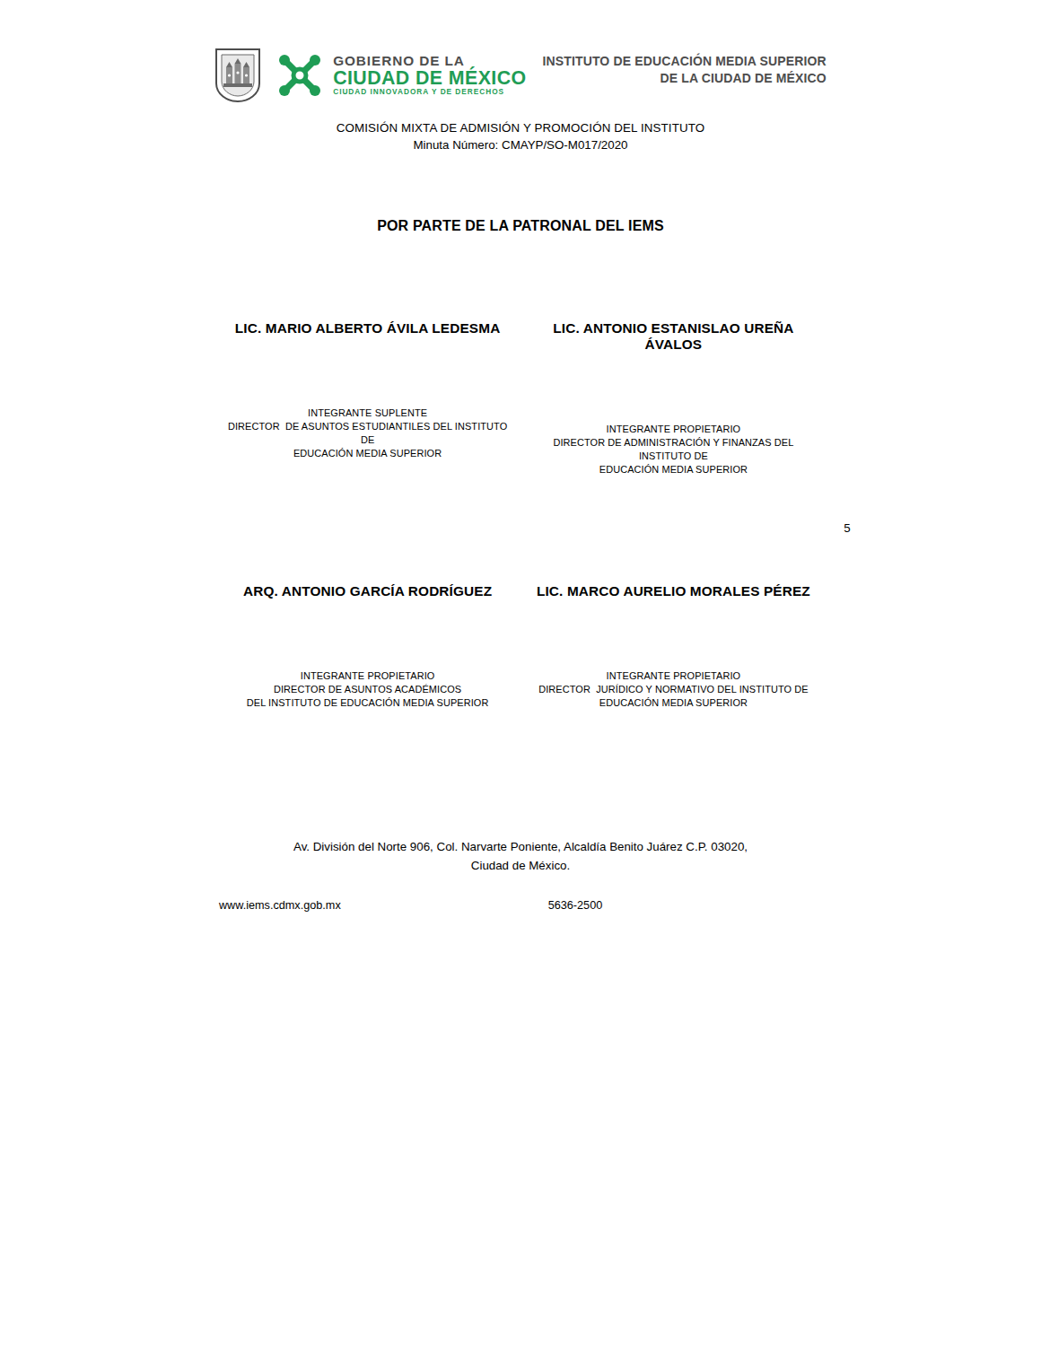GOBIERNO DE LA
CIUDAD DE MÉXICO
CIUDAD INNOVADORA Y DE DERECHOS
INSTITUTO DE EDUCACIÓN MEDIA SUPERIOR
DE LA CIUDAD DE MÉXICO
COMISIÓN MIXTA DE ADMISIÓN Y PROMOCIÓN DEL INSTITUTO
Minuta Número: CMAYP/SO-M017/2020
POR PARTE DE LA PATRONAL DEL IEMS
| LIC. MARIO ALBERTO ÁVILA LEDESMA INTEGRANTE SUPLENTE DIRECTOR DE ASUNTOS ESTUDIANTILES DEL INSTITUTO DE EDUCACIÓN MEDIA SUPERIOR | LIC. ANTONIO ESTANISLAO UREÑA ÁVALOS INTEGRANTE PROPIETARIO DIRECTOR DE ADMINISTRACIÓN Y FINANZAS DEL INSTITUTO DE EDUCACIÓN MEDIA SUPERIOR |
| ARQ. ANTONIO GARCÍA RODRÍGUEZ INTEGRANTE PROPIETARIO DIRECTOR DE ASUNTOS ACADÉMICOS DEL INSTITUTO DE EDUCACIÓN MEDIA SUPERIOR | LIC. MARCO AURELIO MORALES PÉREZ INTEGRANTE PROPIETARIO DIRECTOR JURÍDICO Y NORMATIVO DEL INSTITUTO DE EDUCACIÓN MEDIA SUPERIOR |
5
Av. División del Norte 906, Col. Narvarte Poniente, Alcaldía Benito Juárez C.P. 03020,
Ciudad de México.
www.iems.cdmx.gob.mx 5636-2500